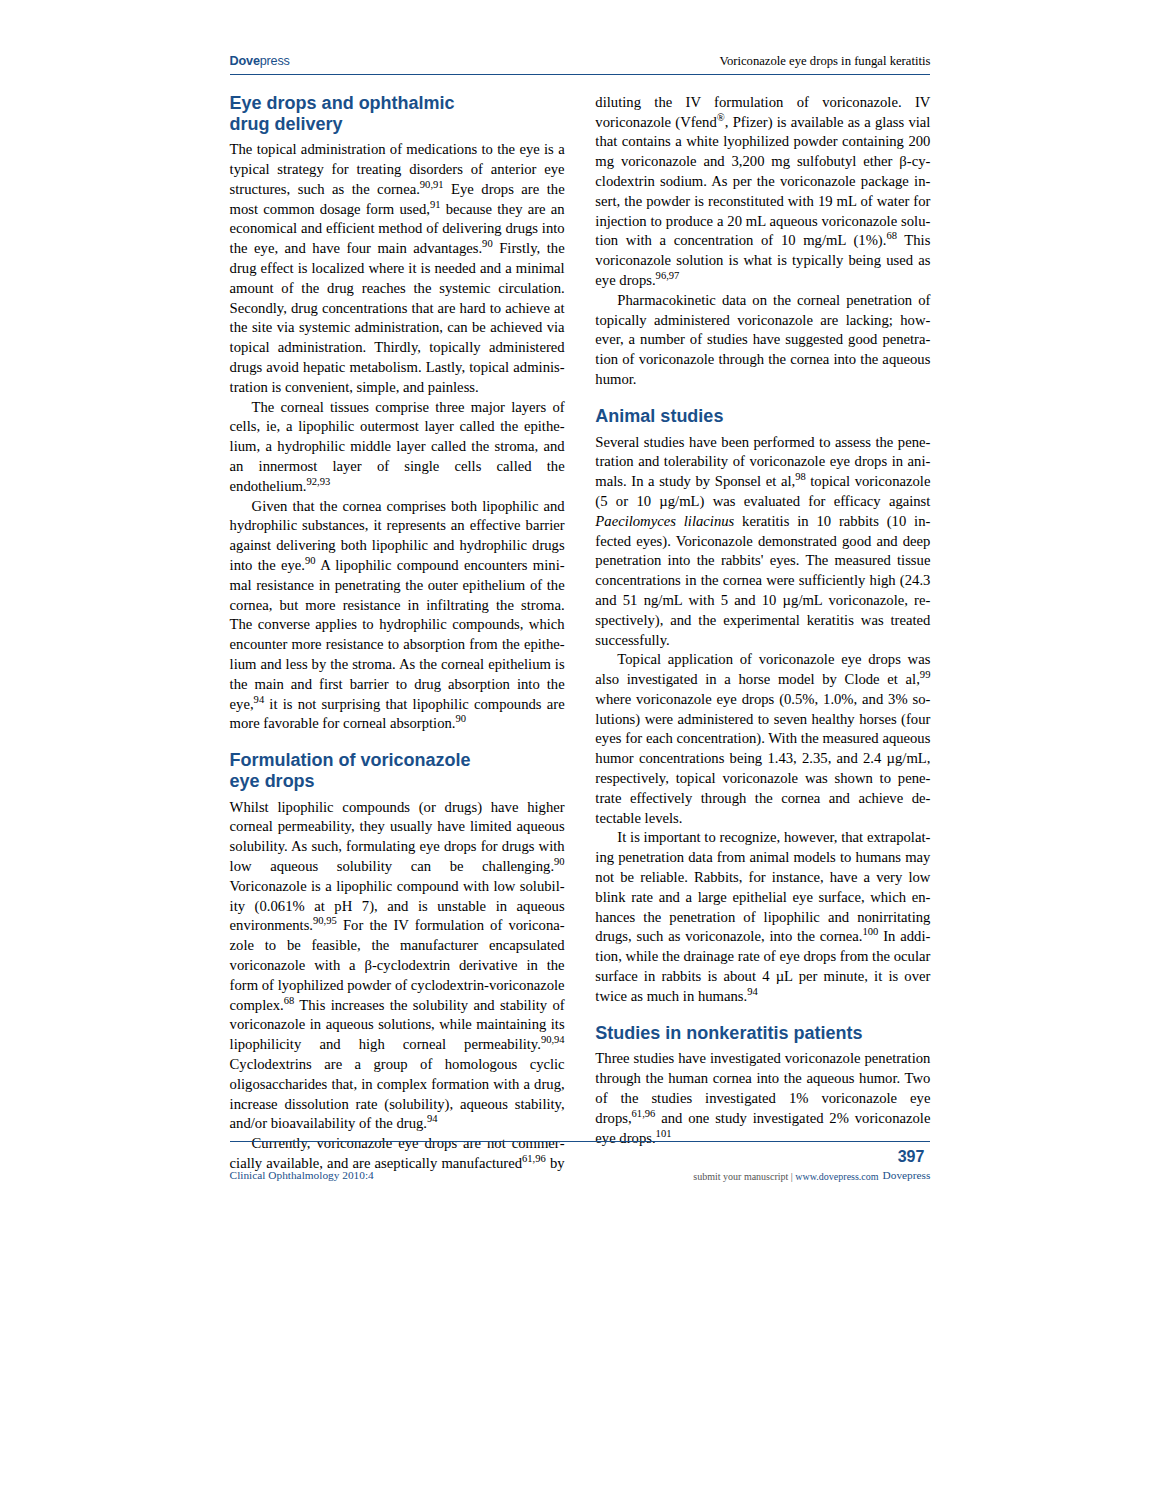Dovepress
Voriconazole eye drops in fungal keratitis
Eye drops and ophthalmic
drug delivery
The topical administration of medications to the eye is a typical strategy for treating disorders of anterior eye structures, such as the cornea.90,91 Eye drops are the most common dosage form used,91 because they are an economical and efficient method of delivering drugs into the eye, and have four main advantages.90 Firstly, the drug effect is localized where it is needed and a minimal amount of the drug reaches the systemic circulation. Secondly, drug concentrations that are hard to achieve at the site via systemic administration, can be achieved via topical administration. Thirdly, topically administered drugs avoid hepatic metabolism. Lastly, topical administration is convenient, simple, and painless.
The corneal tissues comprise three major layers of cells, ie, a lipophilic outermost layer called the epithelium, a hydrophilic middle layer called the stroma, and an innermost layer of single cells called the endothelium.92,93
Given that the cornea comprises both lipophilic and hydrophilic substances, it represents an effective barrier against delivering both lipophilic and hydrophilic drugs into the eye.90 A lipophilic compound encounters minimal resistance in penetrating the outer epithelium of the cornea, but more resistance in infiltrating the stroma. The converse applies to hydrophilic compounds, which encounter more resistance to absorption from the epithelium and less by the stroma. As the corneal epithelium is the main and first barrier to drug absorption into the eye,94 it is not surprising that lipophilic compounds are more favorable for corneal absorption.90
Formulation of voriconazole
eye drops
Whilst lipophilic compounds (or drugs) have higher corneal permeability, they usually have limited aqueous solubility. As such, formulating eye drops for drugs with low aqueous solubility can be challenging.90 Voriconazole is a lipophilic compound with low solubility (0.061% at pH 7), and is unstable in aqueous environments.90,95 For the IV formulation of voriconazole to be feasible, the manufacturer encapsulated voriconazole with a β-cyclodextrin derivative in the form of lyophilized powder of cyclodextrin-voriconazole complex.68 This increases the solubility and stability of voriconazole in aqueous solutions, while maintaining its lipophilicity and high corneal permeability.90,94 Cyclodextrins are a group of homologous cyclic oligosaccharides that, in complex formation with a drug, increase dissolution rate (solubility), aqueous stability, and/or bioavailability of the drug.94
Currently, voriconazole eye drops are not commercially available, and are aseptically manufactured61,96 by diluting the IV formulation of voriconazole. IV voriconazole (Vfend®, Pfizer) is available as a glass vial that contains a white lyophilized powder containing 200 mg voriconazole and 3,200 mg sulfobutyl ether β-cyclodextrin sodium. As per the voriconazole package insert, the powder is reconstituted with 19 mL of water for injection to produce a 20 mL aqueous voriconazole solution with a concentration of 10 mg/mL (1%).68 This voriconazole solution is what is typically being used as eye drops.96,97
Pharmacokinetic data on the corneal penetration of topically administered voriconazole are lacking; however, a number of studies have suggested good penetration of voriconazole through the cornea into the aqueous humor.
Animal studies
Several studies have been performed to assess the penetration and tolerability of voriconazole eye drops in animals. In a study by Sponsel et al,98 topical voriconazole (5 or 10 µg/mL) was evaluated for efficacy against Paecilomyces lilacinus keratitis in 10 rabbits (10 infected eyes). Voriconazole demonstrated good and deep penetration into the rabbits' eyes. The measured tissue concentrations in the cornea were sufficiently high (24.3 and 51 ng/mL with 5 and 10 µg/mL voriconazole, respectively), and the experimental keratitis was treated successfully.
Topical application of voriconazole eye drops was also investigated in a horse model by Clode et al,99 where voriconazole eye drops (0.5%, 1.0%, and 3% solutions) were administered to seven healthy horses (four eyes for each concentration). With the measured aqueous humor concentrations being 1.43, 2.35, and 2.4 µg/mL, respectively, topical voriconazole was shown to penetrate effectively through the cornea and achieve detectable levels.
It is important to recognize, however, that extrapolating penetration data from animal models to humans may not be reliable. Rabbits, for instance, have a very low blink rate and a large epithelial eye surface, which enhances the penetration of lipophilic and nonirritating drugs, such as voriconazole, into the cornea.100 In addition, while the drainage rate of eye drops from the ocular surface in rabbits is about 4 µL per minute, it is over twice as much in humans.94
Studies in nonkeratitis patients
Three studies have investigated voriconazole penetration through the human cornea into the aqueous humor. Two of the studies investigated 1% voriconazole eye drops,61,96 and one study investigated 2% voriconazole eye drops.101
Clinical Ophthalmology 2010:4
submit your manuscript | www.dovepress.com
397
Dovepress